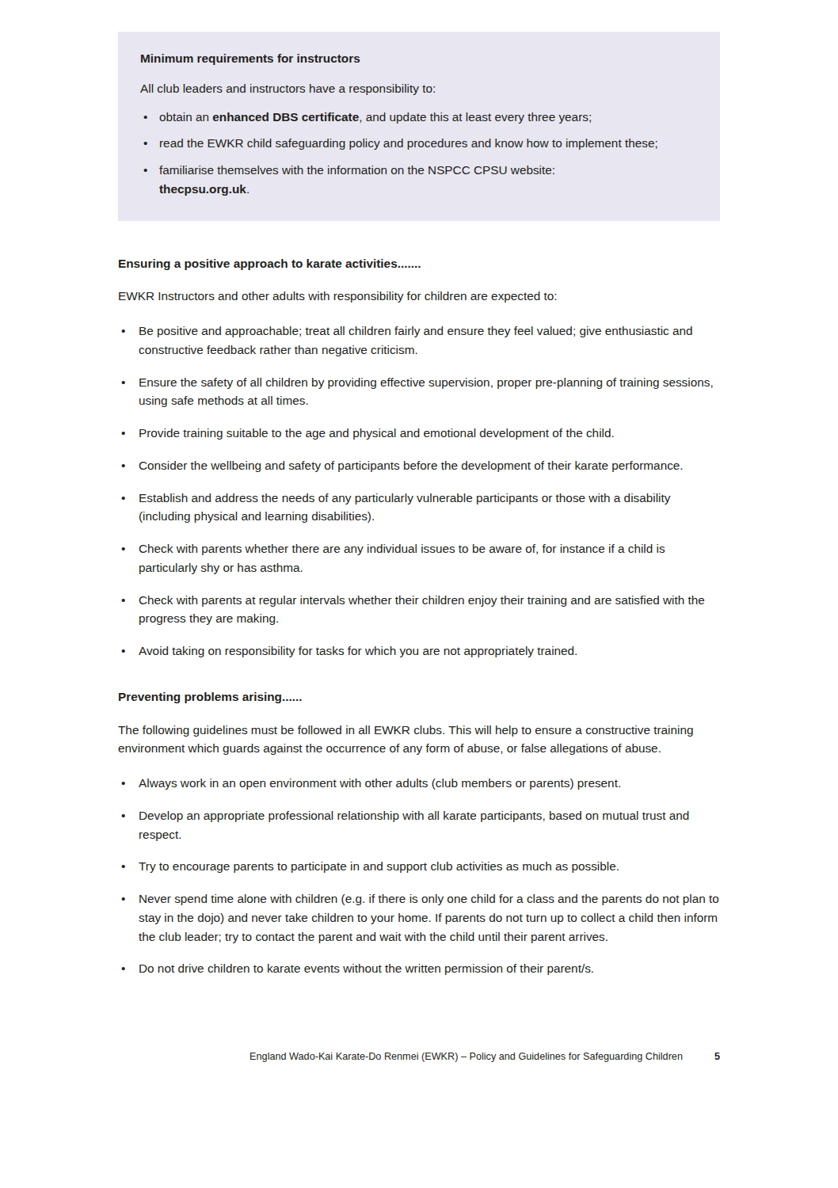Minimum requirements for instructors
All club leaders and instructors have a responsibility to:
obtain an enhanced DBS certificate, and update this at least every three years;
read the EWKR child safeguarding policy and procedures and know how to implement these;
familiarise themselves with the information on the NSPCC CPSU website:
thecpsu.org.uk.
Ensuring a positive approach to karate activities.......
EWKR Instructors and other adults with responsibility for children are expected to:
Be positive and approachable; treat all children fairly and ensure they feel valued; give enthusiastic and constructive feedback rather than negative criticism.
Ensure the safety of all children by providing effective supervision, proper pre-planning of training sessions, using safe methods at all times.
Provide training suitable to the age and physical and emotional development of the child.
Consider the wellbeing and safety of participants before the development of their karate performance.
Establish and address the needs of any particularly vulnerable participants or those with a disability (including physical and learning disabilities).
Check with parents whether there are any individual issues to be aware of, for instance if a child is particularly shy or has asthma.
Check with parents at regular intervals whether their children enjoy their training and are satisfied with the progress they are making.
Avoid taking on responsibility for tasks for which you are not appropriately trained.
Preventing problems arising......
The following guidelines must be followed in all EWKR clubs. This will help to ensure a constructive training environment which guards against the occurrence of any form of abuse, or false allegations of abuse.
Always work in an open environment with other adults (club members or parents) present.
Develop an appropriate professional relationship with all karate participants, based on mutual trust and respect.
Try to encourage parents to participate in and support club activities as much as possible.
Never spend time alone with children (e.g. if there is only one child for a class and the parents do not plan to stay in the dojo) and never take children to your home. If parents do not turn up to collect a child then inform the club leader; try to contact the parent and wait with the child until their parent arrives.
Do not drive children to karate events without the written permission of their parent/s.
England Wado-Kai Karate-Do Renmei (EWKR) – Policy and Guidelines for Safeguarding Children 5